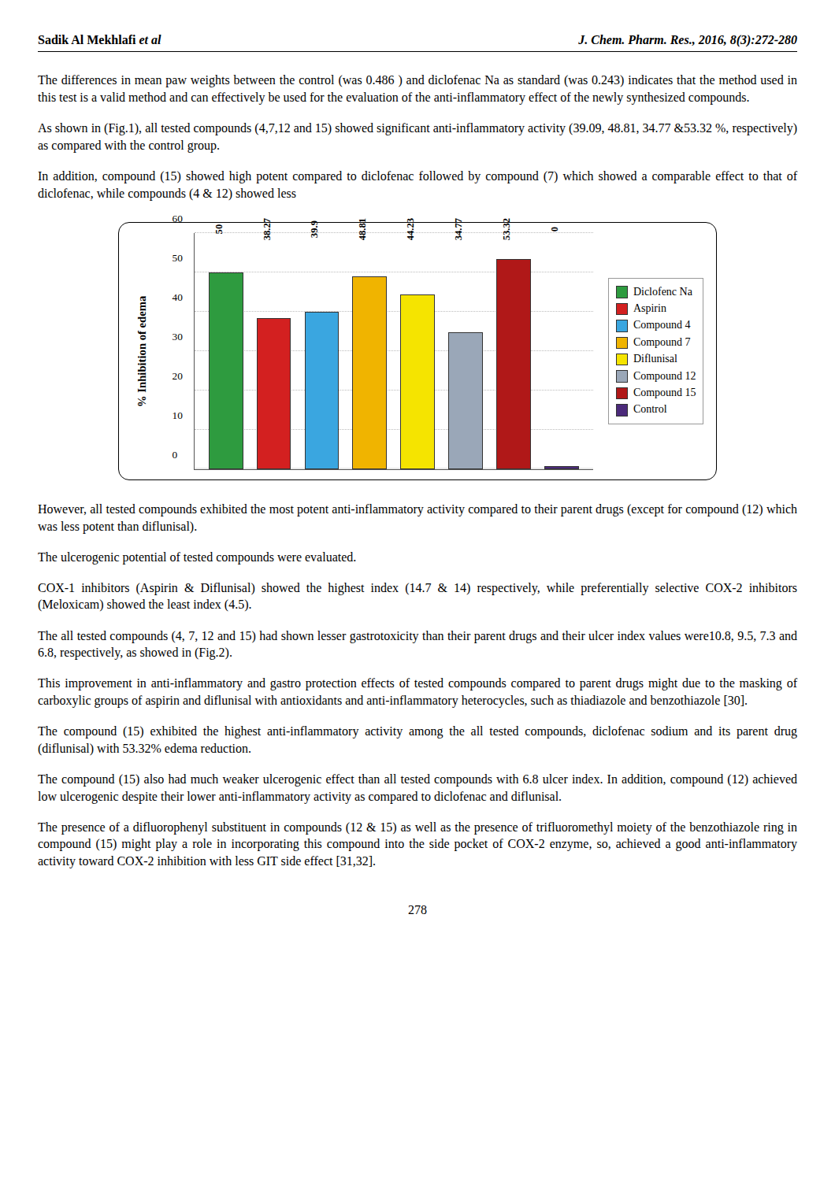Sadik Al Mekhlafi et al
J. Chem. Pharm. Res., 2016, 8(3):272-280
The differences in mean paw weights between the control (was 0.486 ) and diclofenac Na as standard (was 0.243) indicates that the method used in this test is a valid method and can effectively be used for the evaluation of the anti-inflammatory effect of the newly synthesized compounds.
As shown in (Fig.1), all tested compounds (4,7,12 and 15) showed significant anti-inflammatory activity (39.09, 48.81, 34.77 &53.32 %, respectively) as compared with the control group.
In addition, compound (15) showed high potent compared to diclofenac followed by compound (7) which showed a comparable effect to that of diclofenac, while compounds (4 & 12) showed less
% Inhibition of edema
0 10 20 30 40 50 60
50
38.27
39.9
48.81
44.23
34.77
53.32
0
Diclofenc Na
Aspirin
Compound 4
Compound 7
Diflunisal
Compound 12
Compound 15
Control
However, all tested compounds exhibited the most potent anti-inflammatory activity compared to their parent drugs (except for compound (12) which was less potent than diflunisal).
The ulcerogenic potential of tested compounds were evaluated.
COX-1 inhibitors (Aspirin & Diflunisal) showed the highest index (14.7 & 14) respectively, while preferentially selective COX-2 inhibitors (Meloxicam) showed the least index (4.5).
The all tested compounds (4, 7, 12 and 15) had shown lesser gastrotoxicity than their parent drugs and their ulcer index values were10.8, 9.5, 7.3 and 6.8, respectively, as showed in (Fig.2).
This improvement in anti-inflammatory and gastro protection effects of tested compounds compared to parent drugs might due to the masking of carboxylic groups of aspirin and diflunisal with antioxidants and anti-inflammatory heterocycles, such as thiadiazole and benzothiazole [30].
The compound (15) exhibited the highest anti-inflammatory activity among the all tested compounds, diclofenac sodium and its parent drug (diflunisal) with 53.32% edema reduction.
The compound (15) also had much weaker ulcerogenic effect than all tested compounds with 6.8 ulcer index. In addition, compound (12) achieved low ulcerogenic despite their lower anti-inflammatory activity as compared to diclofenac and diflunisal.
The presence of a difluorophenyl substituent in compounds (12 & 15) as well as the presence of trifluoromethyl moiety of the benzothiazole ring in compound (15) might play a role in incorporating this compound into the side pocket of COX-2 enzyme, so, achieved a good anti-inflammatory activity toward COX-2 inhibition with less GIT side effect [31,32].
278